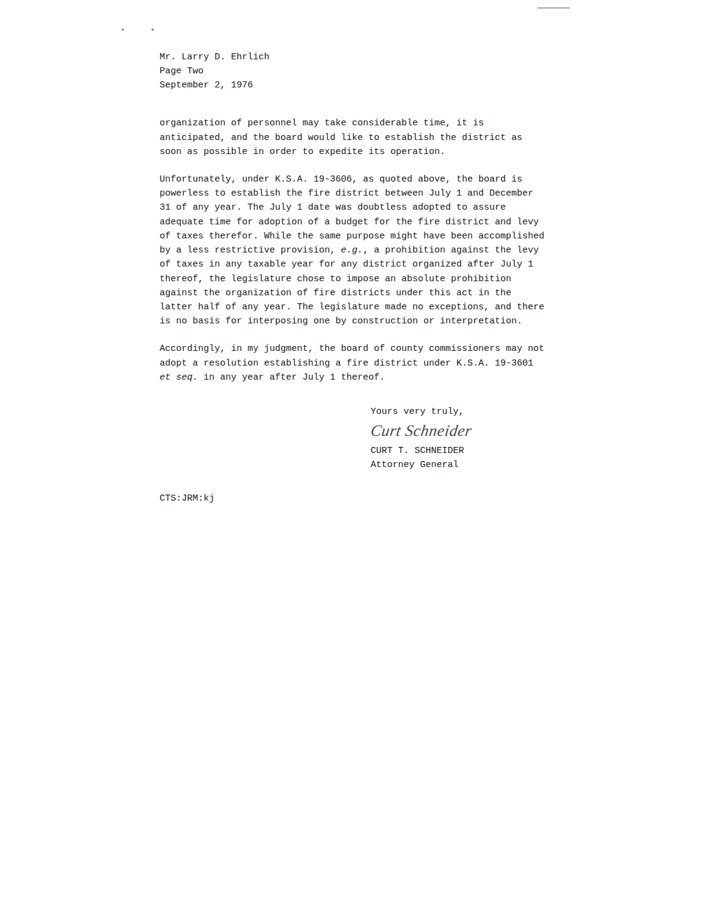• •
Mr. Larry D. Ehrlich
Page Two
September 2, 1976
organization of personnel may take considerable time, it is anticipated, and the board would like to establish the district as soon as possible in order to expedite its operation.
Unfortunately, under K.S.A. 19-3606, as quoted above, the board is powerless to establish the fire district between July 1 and December 31 of any year. The July 1 date was doubtless adopted to assure adequate time for adoption of a budget for the fire district and levy of taxes therefor. While the same purpose might have been accomplished by a less restrictive provision, e.g., a prohibition against the levy of taxes in any taxable year for any district organized after July 1 thereof, the legislature chose to impose an absolute prohibition against the organization of fire districts under this act in the latter half of any year. The legislature made no exceptions, and there is no basis for interposing one by construction or interpretation.
Accordingly, in my judgment, the board of county commissioners may not adopt a resolution establishing a fire district under K.S.A. 19-3601 et seq. in any year after July 1 thereof.
Yours very truly,
Curt Schneider
CURT T. SCHNEIDER
Attorney General
CTS:JRM:kj